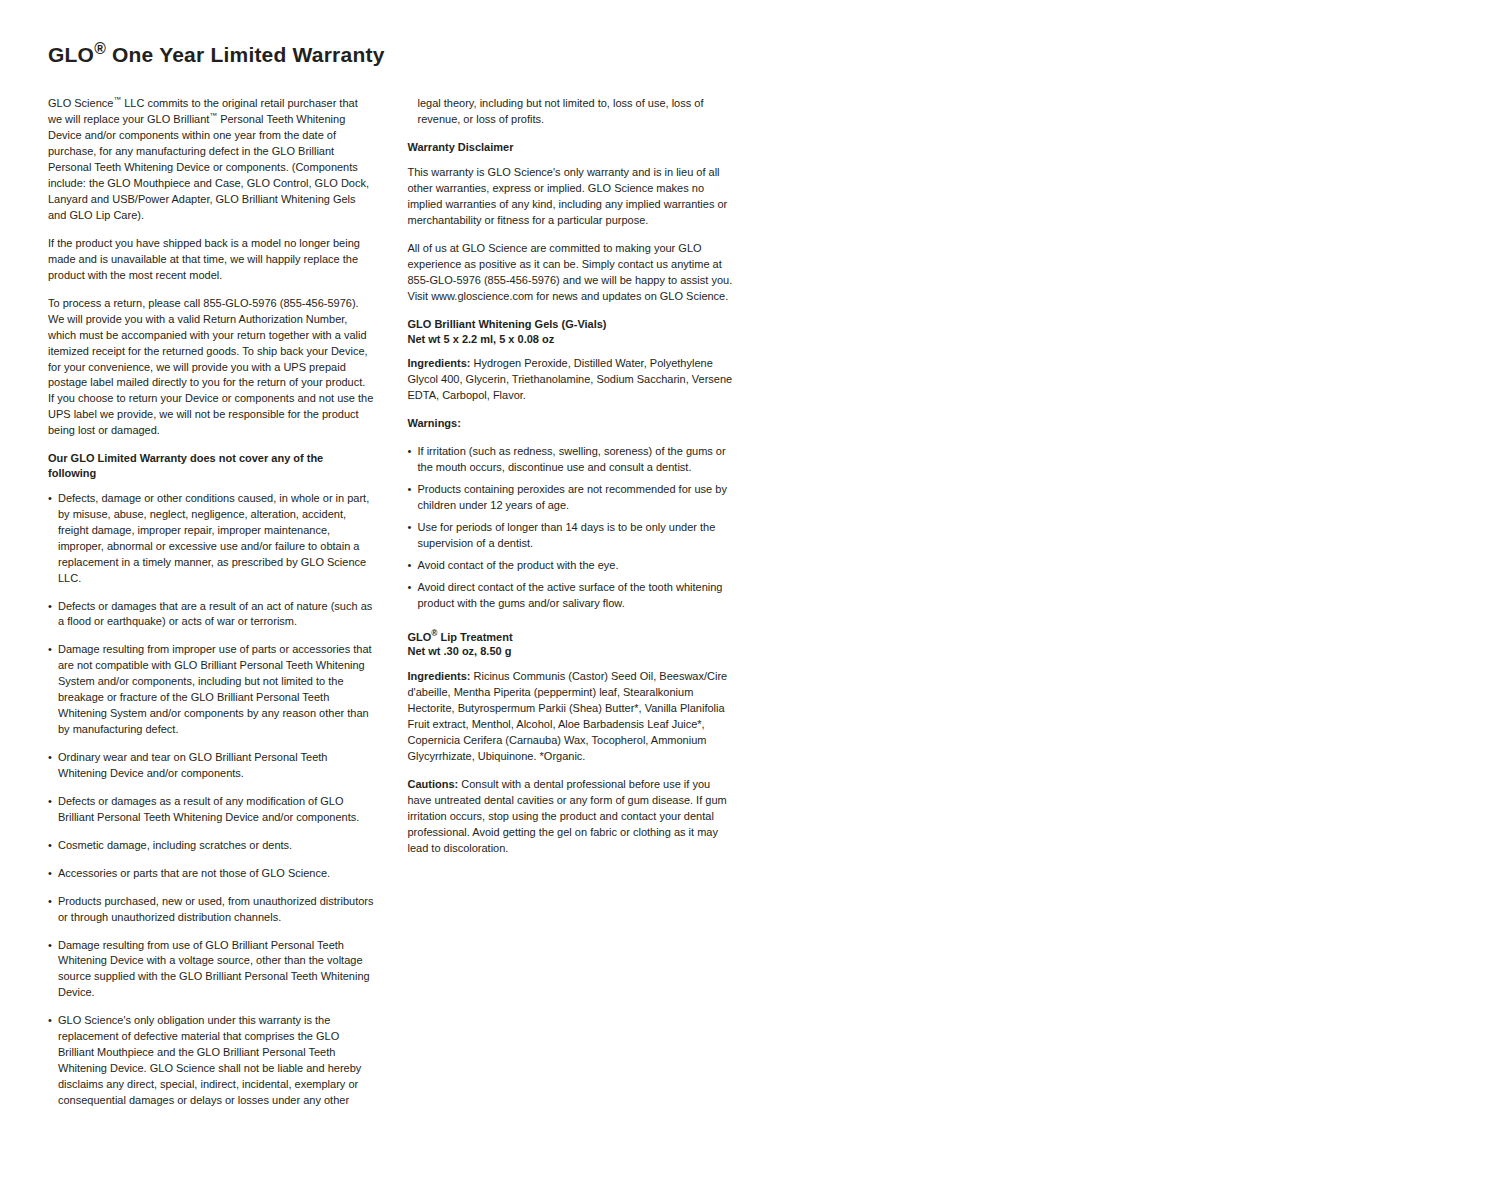GLO® One Year Limited Warranty
GLO Science™ LLC commits to the original retail purchaser that we will replace your GLO Brilliant™ Personal Teeth Whitening Device and/or components within one year from the date of purchase, for any manufacturing defect in the GLO Brilliant Personal Teeth Whitening Device or components. (Components include: the GLO Mouthpiece and Case, GLO Control, GLO Dock, Lanyard and USB/Power Adapter, GLO Brilliant Whitening Gels and GLO Lip Care).
If the product you have shipped back is a model no longer being made and is unavailable at that time, we will happily replace the product with the most recent model.
To process a return, please call 855-GLO-5976 (855-456-5976). We will provide you with a valid Return Authorization Number, which must be accompanied with your return together with a valid itemized receipt for the returned goods. To ship back your Device, for your convenience, we will provide you with a UPS prepaid postage label mailed directly to you for the return of your product. If you choose to return your Device or components and not use the UPS label we provide, we will not be responsible for the product being lost or damaged.
Our GLO Limited Warranty does not cover any of the following
Defects, damage or other conditions caused, in whole or in part, by misuse, abuse, neglect, negligence, alteration, accident, freight damage, improper repair, improper maintenance, improper, abnormal or excessive use and/or failure to obtain a replacement in a timely manner, as prescribed by GLO Science LLC.
Defects or damages that are a result of an act of nature (such as a flood or earthquake) or acts of war or terrorism.
Damage resulting from improper use of parts or accessories that are not compatible with GLO Brilliant Personal Teeth Whitening System and/or components, including but not limited to the breakage or fracture of the GLO Brilliant Personal Teeth Whitening System and/or components by any reason other than by manufacturing defect.
Ordinary wear and tear on GLO Brilliant Personal Teeth Whitening Device and/or components.
Defects or damages as a result of any modification of GLO Brilliant Personal Teeth Whitening Device and/or components.
Cosmetic damage, including scratches or dents.
Accessories or parts that are not those of GLO Science.
Products purchased, new or used, from unauthorized distributors or through unauthorized distribution channels.
Damage resulting from use of GLO Brilliant Personal Teeth Whitening Device with a voltage source, other than the voltage source supplied with the GLO Brilliant Personal Teeth Whitening Device.
GLO Science's only obligation under this warranty is the replacement of defective material that comprises the GLO Brilliant Mouthpiece and the GLO Brilliant Personal Teeth Whitening Device. GLO Science shall not be liable and hereby disclaims any direct, special, indirect, incidental, exemplary or consequential damages or delays or losses under any other legal theory, including but not limited to, loss of use, loss of revenue, or loss of profits.
Warranty Disclaimer
This warranty is GLO Science's only warranty and is in lieu of all other warranties, express or implied. GLO Science makes no implied warranties of any kind, including any implied warranties or merchantability or fitness for a particular purpose.
All of us at GLO Science are committed to making your GLO experience as positive as it can be. Simply contact us anytime at 855-GLO-5976 (855-456-5976) and we will be happy to assist you. Visit www.gloscience.com for news and updates on GLO Science.
GLO Brilliant Whitening Gels (G-Vials)
Net wt 5 x 2.2 ml, 5 x 0.08 oz
Ingredients: Hydrogen Peroxide, Distilled Water, Polyethylene Glycol 400, Glycerin, Triethanolamine, Sodium Saccharin, Versene EDTA, Carbopol, Flavor.
Warnings:
If irritation (such as redness, swelling, soreness) of the gums or the mouth occurs, discontinue use and consult a dentist.
Products containing peroxides are not recommended for use by children under 12 years of age.
Use for periods of longer than 14 days is to be only under the supervision of a dentist.
Avoid contact of the product with the eye.
Avoid direct contact of the active surface of the tooth whitening product with the gums and/or salivary flow.
GLO® Lip Treatment
Net wt .30 oz, 8.50 g
Ingredients: Ricinus Communis (Castor) Seed Oil, Beeswax/Cire d'abeille, Mentha Piperita (peppermint) leaf, Stearalkonium Hectorite, Butyrospermum Parkii (Shea) Butter*, Vanilla Planifolia Fruit extract, Menthol, Alcohol, Aloe Barbadensis Leaf Juice*, Copernicia Cerifera (Carnauba) Wax, Tocopherol, Ammonium Glycyrrhizate, Ubiquinone. *Organic.
Cautions: Consult with a dental professional before use if you have untreated dental cavities or any form of gum disease. If gum irritation occurs, stop using the product and contact your dental professional. Avoid getting the gel on fabric or clothing as it may lead to discoloration.